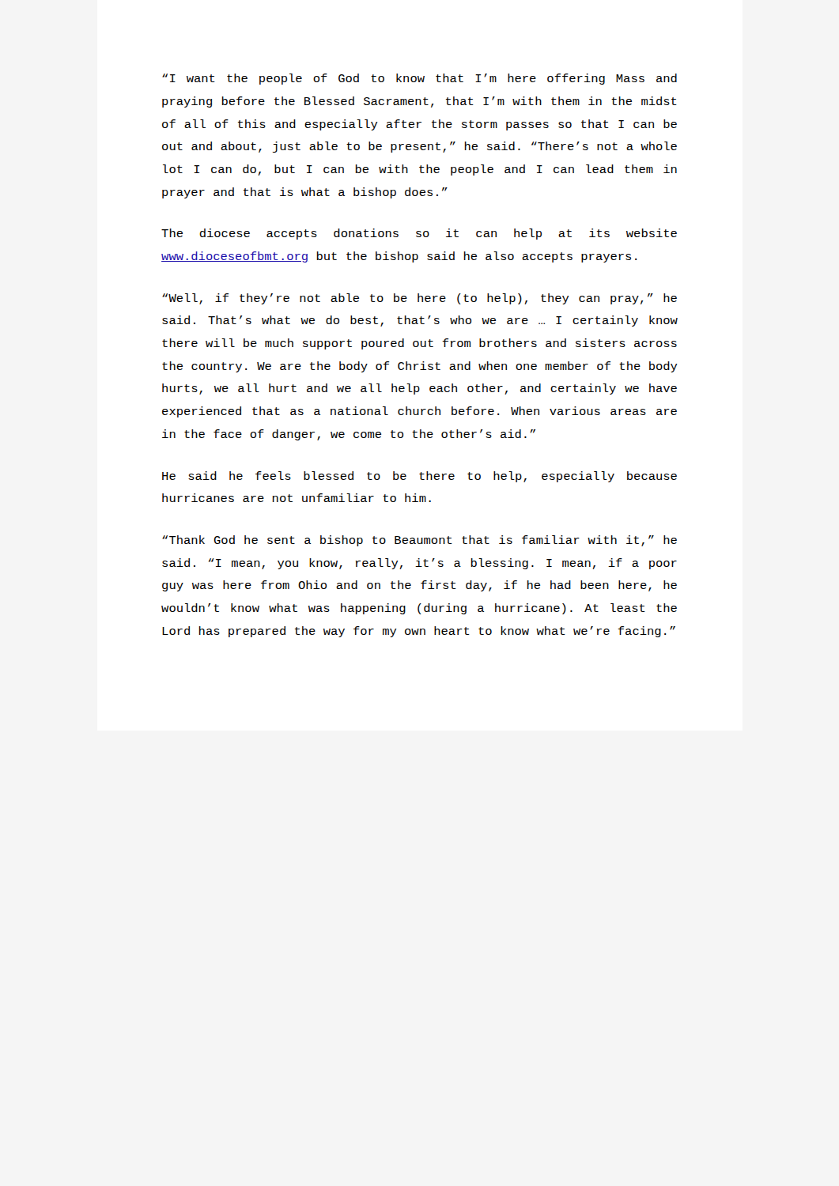“I want the people of God to know that I’m here offering Mass and praying before the Blessed Sacrament, that I’m with them in the midst of all of this and especially after the storm passes so that I can be out and about, just able to be present,” he said. “There’s not a whole lot I can do, but I can be with the people and I can lead them in prayer and that is what a bishop does.”
The diocese accepts donations so it can help at its website www.dioceseofbmt.org but the bishop said he also accepts prayers.
“Well, if they’re not able to be here (to help), they can pray,” he said. That’s what we do best, that’s who we are … I certainly know there will be much support poured out from brothers and sisters across the country. We are the body of Christ and when one member of the body hurts, we all hurt and we all help each other, and certainly we have experienced that as a national church before. When various areas are in the face of danger, we come to the other’s aid.”
He said he feels blessed to be there to help, especially because hurricanes are not unfamiliar to him.
“Thank God he sent a bishop to Beaumont that is familiar with it,” he said. “I mean, you know, really, it’s a blessing. I mean, if a poor guy was here from Ohio and on the first day, if he had been here, he wouldn’t know what was happening (during a hurricane). At least the Lord has prepared the way for my own heart to know what we’re facing.”